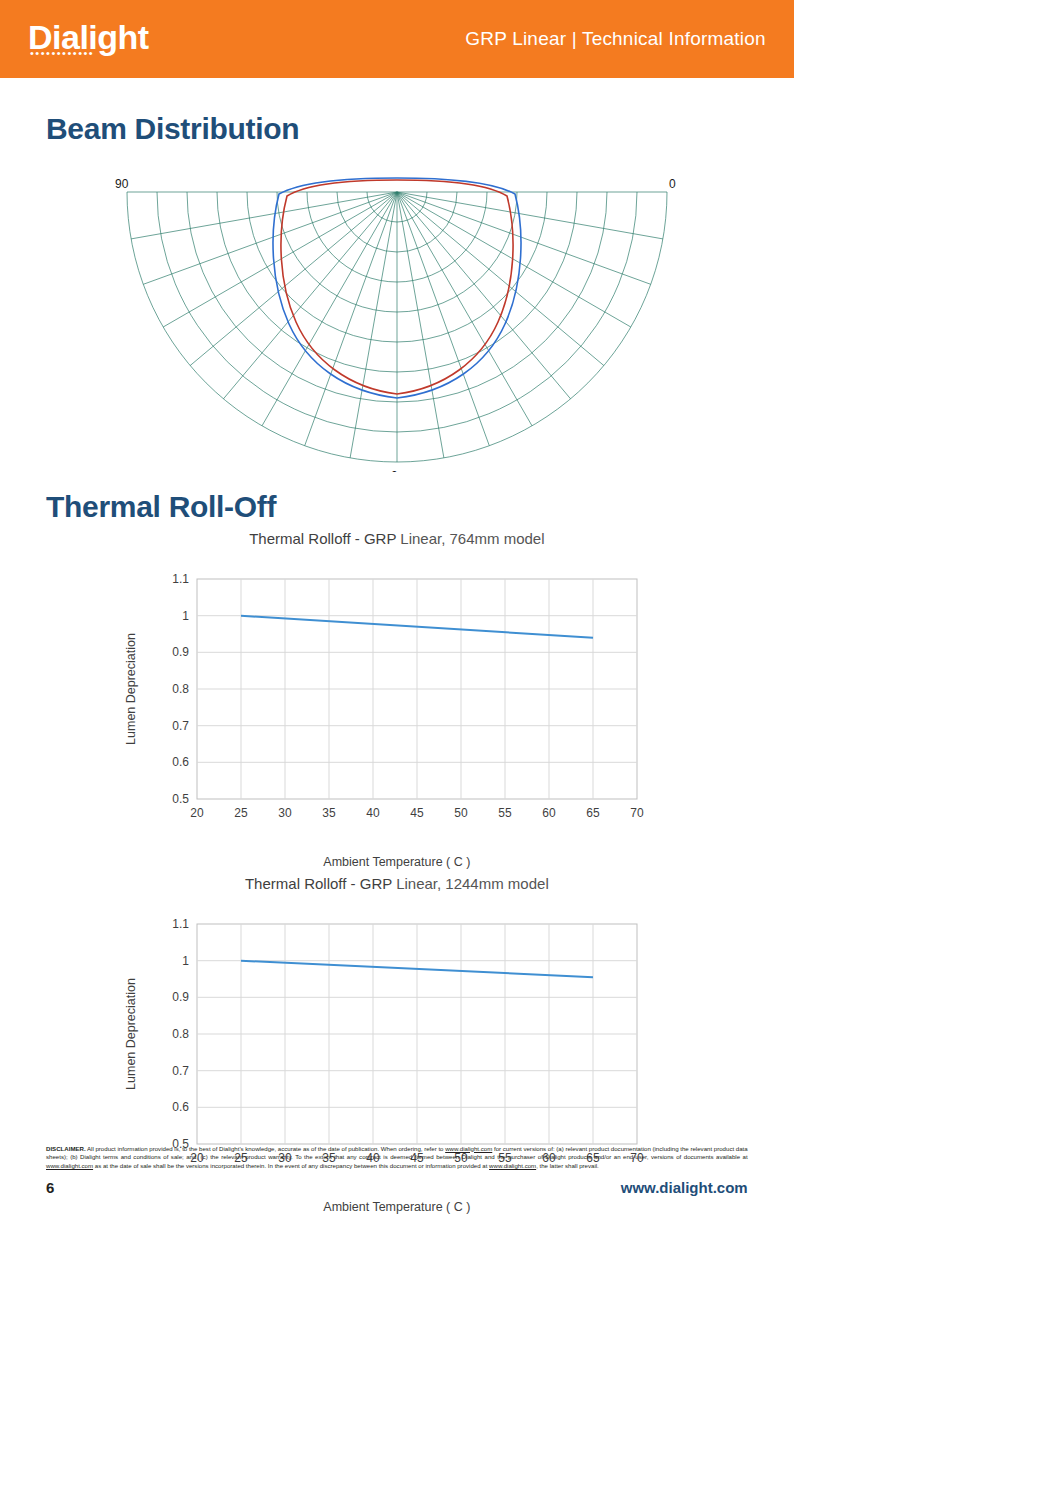Dialight ••••••••••••
GRP Linear | Technical Information
Beam Distribution
90 0 0
Thermal Roll-Off
Thermal Rolloff - GRP Linear, 764mm model
1.1 1 0.9 0.8 0.7 0.6 0.5 20 25 30 35 40 45 50 55 60 65 70 Lumen Depreciation
Ambient Temperature ( C )
Thermal Rolloff - GRP Linear, 1244mm model
1.1 1 0.9 0.8 0.7 0.6 0.5 20 25 30 35 40 45 50 55 60 65 70 Lumen Depreciation
Ambient Temperature ( C )
DISCLAIMER. All product information provided is, to the best of Dialight's knowledge, accurate as of the date of publication. When ordering, refer to www.dialight.com for current versions of: (a) relevant product documentation (including the relevant product data sheets); (b) Dialight terms and conditions of sale; and, (c) the relevant product warranty. To the extent that any contract is deemed formed between Dialight and the purchaser of Dialight products and/or an end-user, versions of documents available at www.dialight.com as at the date of sale shall be the versions incorporated therein. In the event of any discrepancy between this document or information provided at www.dialight.com, the latter shall prevail.
6
www.dialight.com